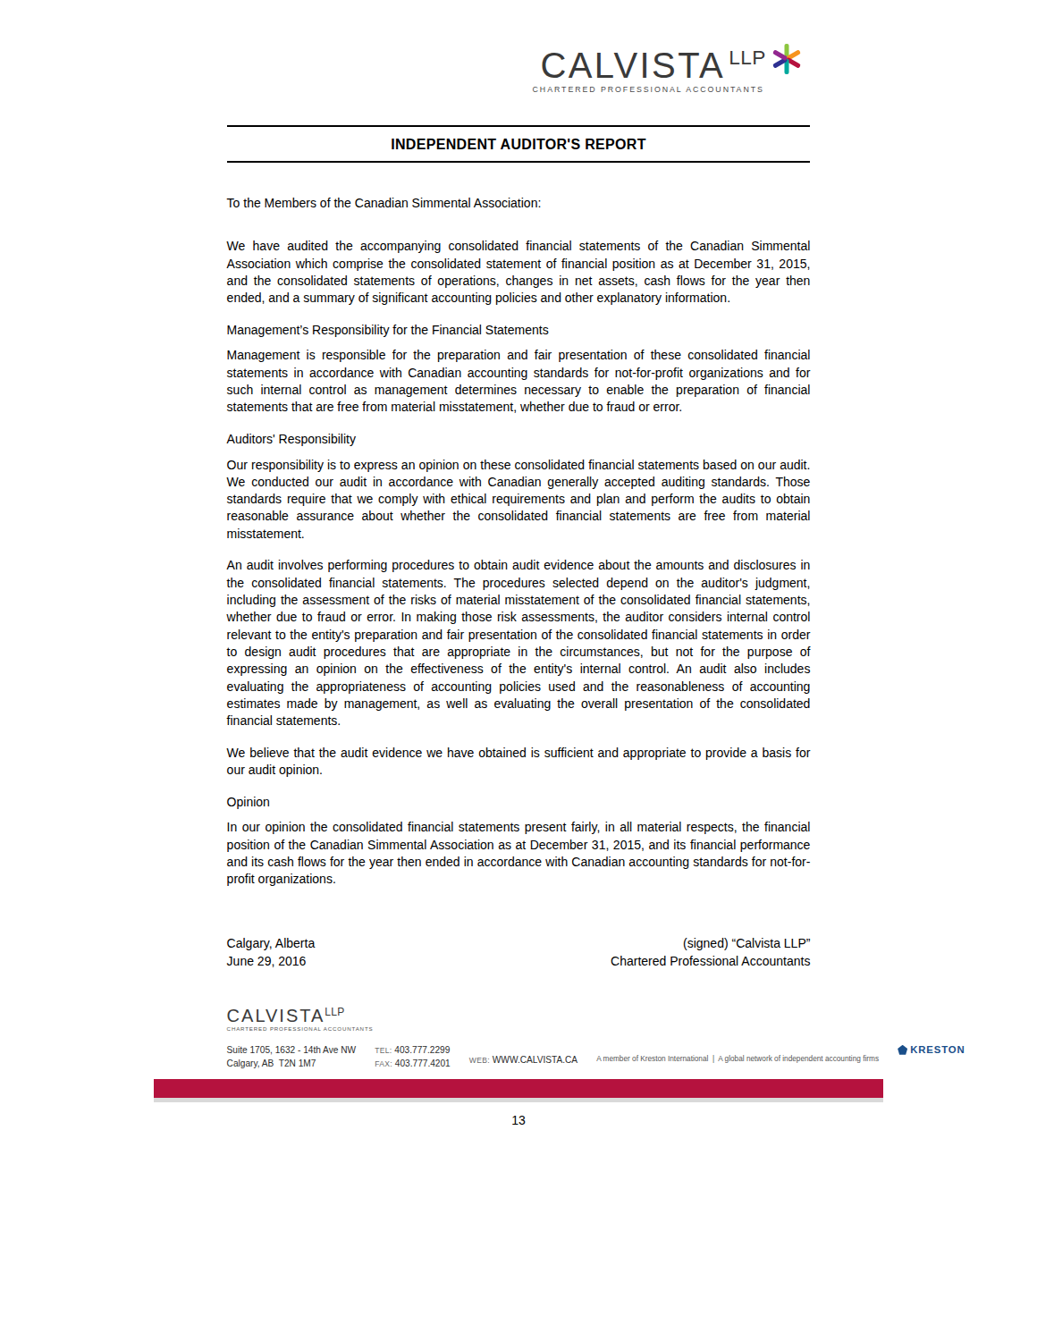CALVISTALLP
CHARTERED PROFESSIONAL ACCOUNTANTS
INDEPENDENT AUDITOR'S REPORT
To the Members of the Canadian Simmental Association:
We have audited the accompanying consolidated financial statements of the Canadian Simmental Association which comprise the consolidated statement of financial position as at December 31, 2015, and the consolidated statements of operations, changes in net assets, cash flows for the year then ended, and a summary of significant accounting policies and other explanatory information.
Management’s Responsibility for the Financial Statements
Management is responsible for the preparation and fair presentation of these consolidated financial statements in accordance with Canadian accounting standards for not-for-profit organizations and for such internal control as management determines necessary to enable the preparation of financial statements that are free from material misstatement, whether due to fraud or error.
Auditors' Responsibility
Our responsibility is to express an opinion on these consolidated financial statements based on our audit. We conducted our audit in accordance with Canadian generally accepted auditing standards. Those standards require that we comply with ethical requirements and plan and perform the audits to obtain reasonable assurance about whether the consolidated financial statements are free from material misstatement.
An audit involves performing procedures to obtain audit evidence about the amounts and disclosures in the consolidated financial statements. The procedures selected depend on the auditor's judgment, including the assessment of the risks of material misstatement of the consolidated financial statements, whether due to fraud or error. In making those risk assessments, the auditor considers internal control relevant to the entity's preparation and fair presentation of the consolidated financial statements in order to design audit procedures that are appropriate in the circumstances, but not for the purpose of expressing an opinion on the effectiveness of the entity's internal control. An audit also includes evaluating the appropriateness of accounting policies used and the reasonableness of accounting estimates made by management, as well as evaluating the overall presentation of the consolidated financial statements.
We believe that the audit evidence we have obtained is sufficient and appropriate to provide a basis for our audit opinion.
Opinion
In our opinion the consolidated financial statements present fairly, in all material respects, the financial position of the Canadian Simmental Association as at December 31, 2015, and its financial performance and its cash flows for the year then ended in accordance with Canadian accounting standards for not-for-profit organizations.
Calgary, Alberta
June 29, 2016
(signed) “Calvista LLP”
Chartered Professional Accountants
CALVISTALLP
CHARTERED PROFESSIONAL ACCOUNTANTS
Suite 1705, 1632 - 14th Ave NW
Calgary, AB T2N 1M7
TEL: 403.777.2299
FAX: 403.777.4201
WEB: WWW.CALVISTA.CA
A member of Kreston International | A global network of independent accounting firms
KRESTON
13